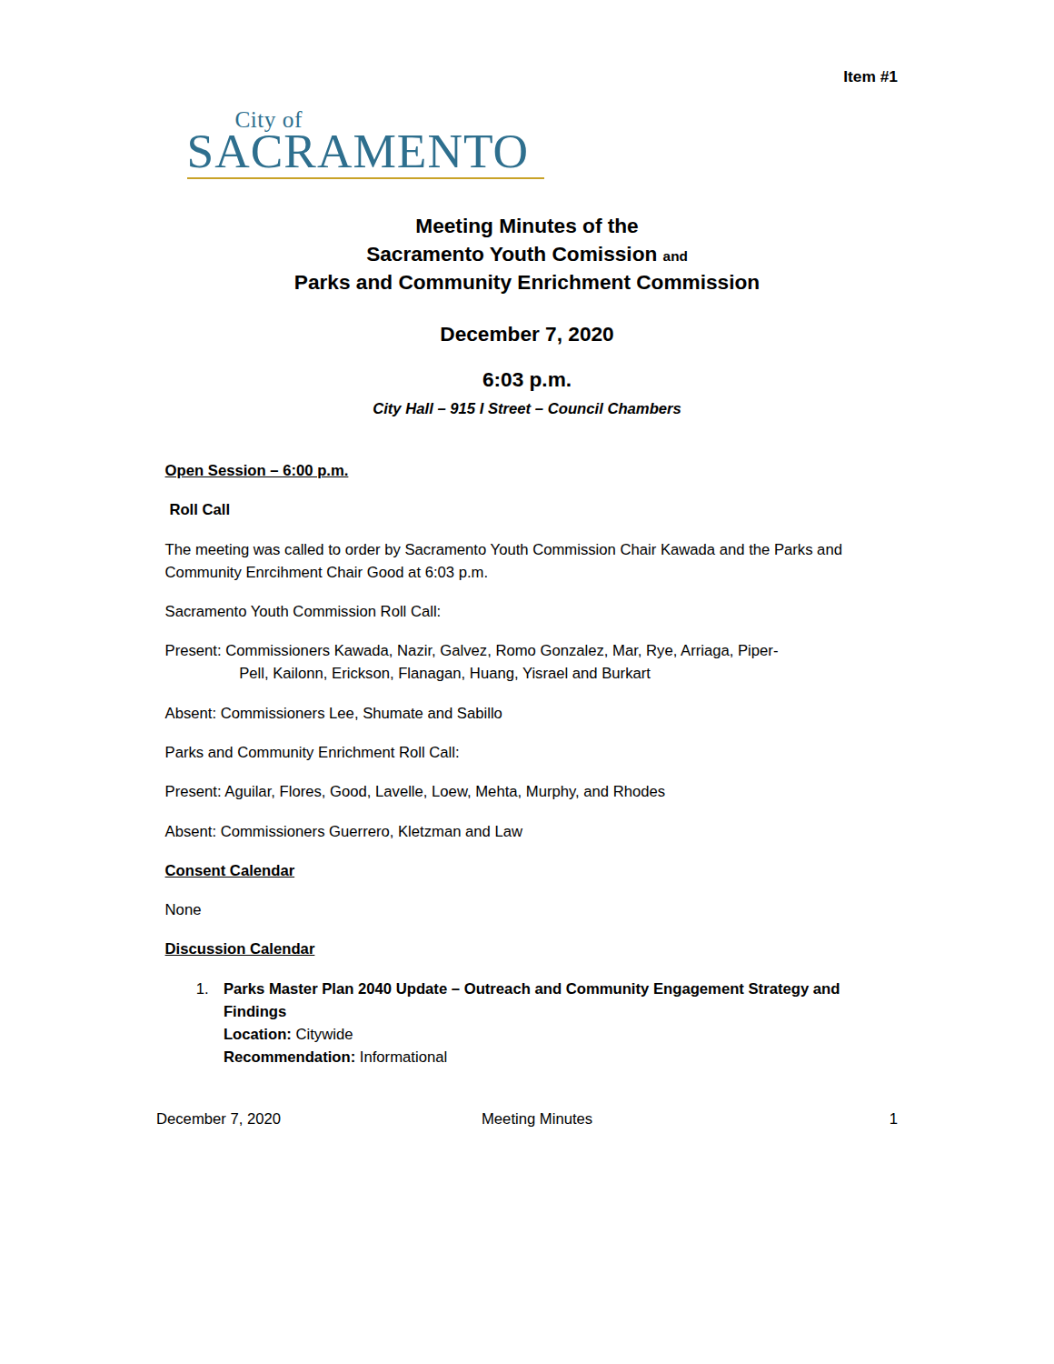Item #1
City of
SACRAMENTO
Meeting Minutes of the
Sacramento Youth Comission and
Parks and Community Enrichment Commission
December 7, 2020
6:03 p.m.
City Hall – 915 I Street – Council Chambers
Open Session – 6:00 p.m.
Roll Call
The meeting was called to order by Sacramento Youth Commission Chair Kawada and the Parks and Community Enrcihment Chair Good at 6:03 p.m.
Sacramento Youth Commission Roll Call:
Present: Commissioners Kawada, Nazir, Galvez, Romo Gonzalez, Mar, Rye, Arriaga, Piper-Pell, Kailonn, Erickson, Flanagan, Huang, Yisrael and Burkart
Absent: Commissioners Lee, Shumate and Sabillo
Parks and Community Enrichment Roll Call:
Present: Aguilar, Flores, Good, Lavelle, Loew, Mehta, Murphy, and Rhodes
Absent: Commissioners Guerrero, Kletzman and Law
Consent Calendar
None
Discussion Calendar
Parks Master Plan 2040 Update – Outreach and Community Engagement Strategy and Findings Location: Citywide Recommendation: Informational
December 7, 2020
Meeting Minutes
1